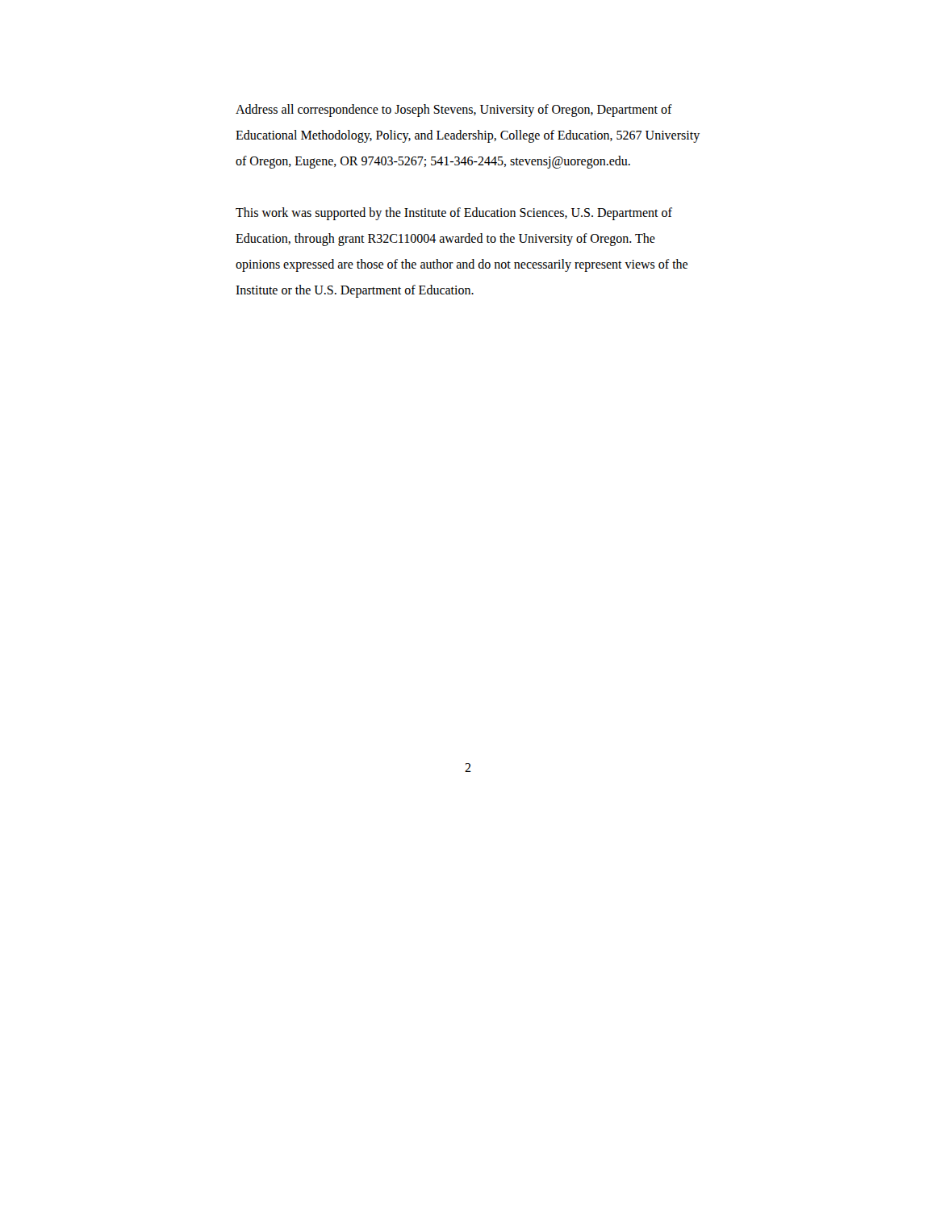Address all correspondence to Joseph Stevens, University of Oregon, Department of Educational Methodology, Policy, and Leadership, College of Education, 5267 University of Oregon, Eugene, OR 97403-5267; 541-346-2445, stevensj@uoregon.edu.
This work was supported by the Institute of Education Sciences, U.S. Department of Education, through grant R32C110004 awarded to the University of Oregon. The opinions expressed are those of the author and do not necessarily represent views of the Institute or the U.S. Department of Education.
2